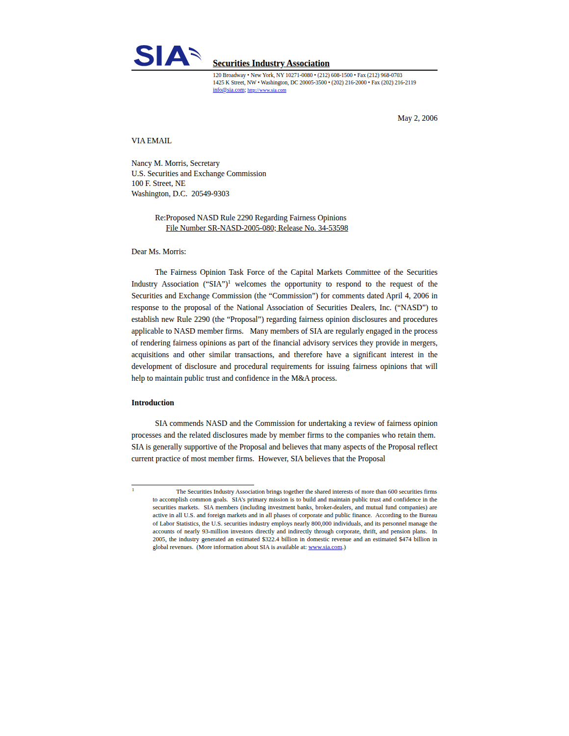Securities Industry Association
120 Broadway • New York, NY 10271-0080 • (212) 608-1500 • Fax (212) 968-0703
1425 K Street, NW • Washington, DC 20005-3500 • (202) 216-2000 • Fax (202) 216-2119
info@sia.com; http://www.sia.com
May 2, 2006
VIA EMAIL
Nancy M. Morris, Secretary
U.S. Securities and Exchange Commission
100 F. Street, NE
Washington, D.C. 20549-9303
| Re: | Proposed NASD Rule 2290 Regarding Fairness Opinions |
| | File Number SR-NASD-2005-080; Release No. 34-53598 |
Dear Ms. Morris:
The Fairness Opinion Task Force of the Capital Markets Committee of the Securities Industry Association (“SIA”)1 welcomes the opportunity to respond to the request of the Securities and Exchange Commission (the “Commission”) for comments dated April 4, 2006 in response to the proposal of the National Association of Securities Dealers, Inc. (“NASD”) to establish new Rule 2290 (the “Proposal”) regarding fairness opinion disclosures and procedures applicable to NASD member firms. Many members of SIA are regularly engaged in the process of rendering fairness opinions as part of the financial advisory services they provide in mergers, acquisitions and other similar transactions, and therefore have a significant interest in the development of disclosure and procedural requirements for issuing fairness opinions that will help to maintain public trust and confidence in the M&A process.
Introduction
SIA commends NASD and the Commission for undertaking a review of fairness opinion processes and the related disclosures made by member firms to the companies who retain them. SIA is generally supportive of the Proposal and believes that many aspects of the Proposal reflect current practice of most member firms. However, SIA believes that the Proposal
| 1 | The Securities Industry Association brings together the shared interests of more than 600 securities firms to accomplish common goals. SIA's primary mission is to build and maintain public trust and confidence in the securities markets. SIA members (including investment banks, broker-dealers, and mutual fund companies) are active in all U.S. and foreign markets and in all phases of corporate and public finance. According to the Bureau of Labor Statistics, the U.S. securities industry employs nearly 800,000 individuals, and its personnel manage the accounts of nearly 93-million investors directly and indirectly through corporate, thrift, and pension plans. In 2005, the industry generated an estimated $322.4 billion in domestic revenue and an estimated $474 billion in global revenues. (More information about SIA is available at: www.sia.com .) |